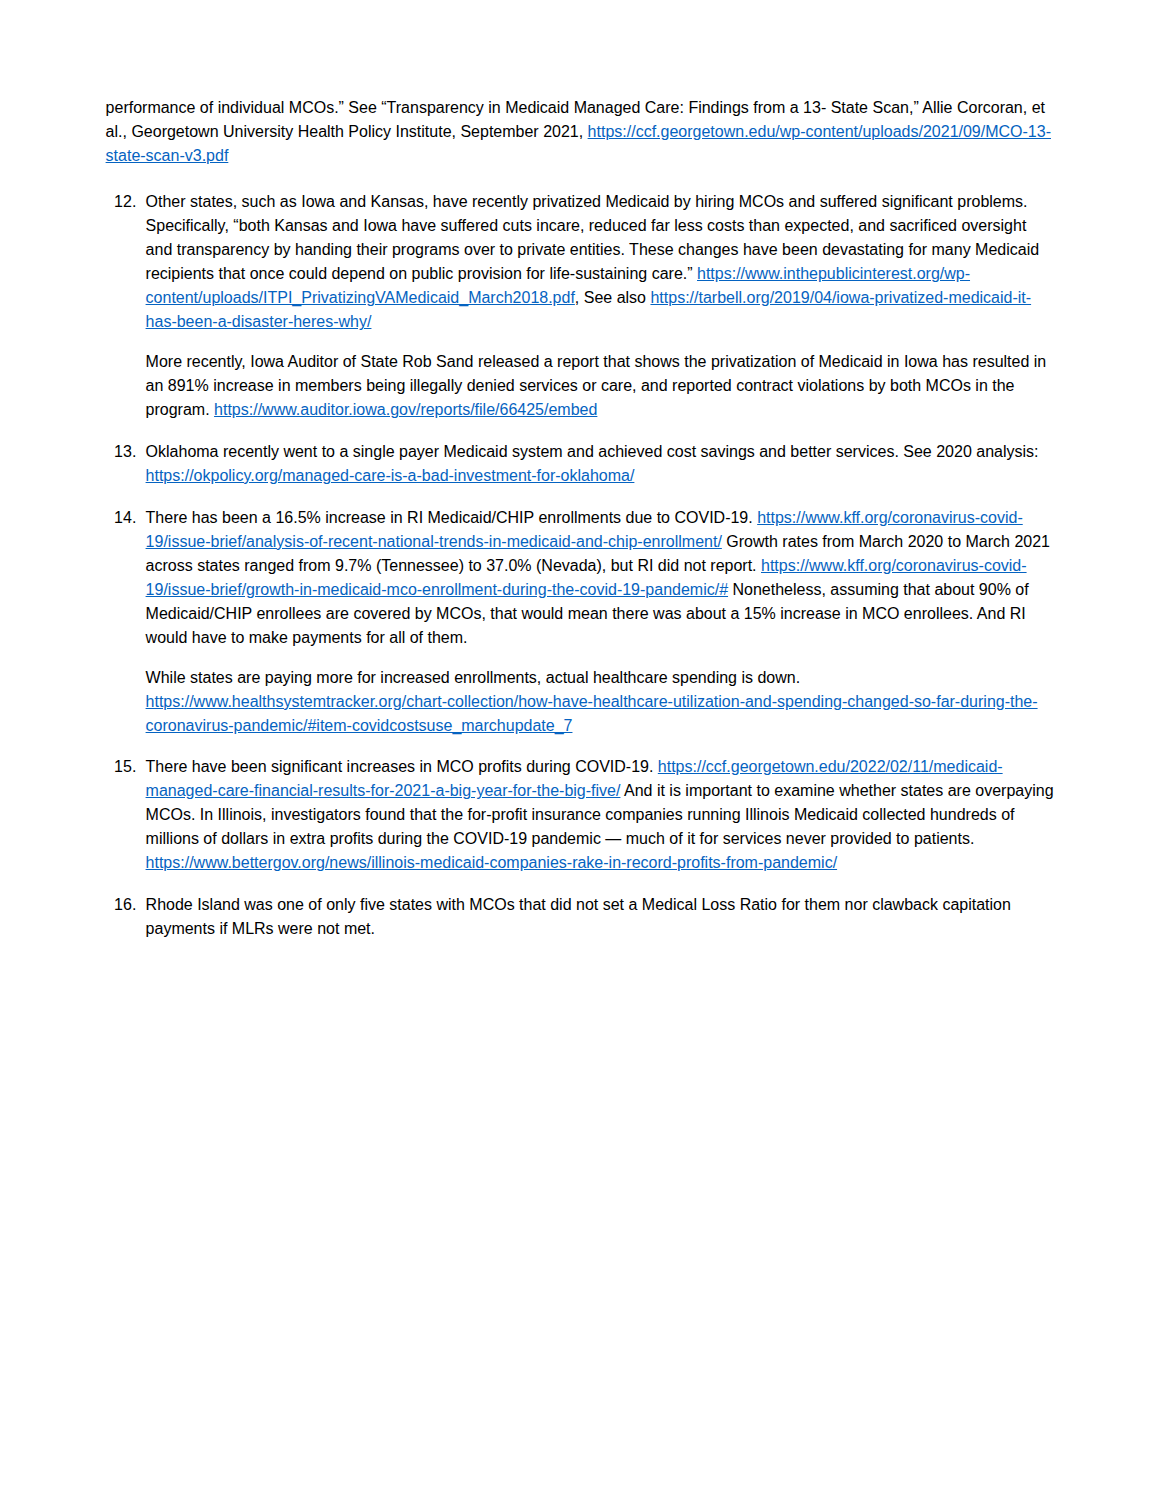performance of individual MCOs.” See “Transparency in Medicaid Managed Care: Findings from a 13- State Scan,” Allie Corcoran, et al., Georgetown University Health Policy Institute, September 2021, https://ccf.georgetown.edu/wp-content/uploads/2021/09/MCO-13-state-scan-v3.pdf
Other states, such as Iowa and Kansas, have recently privatized Medicaid by hiring MCOs and suffered significant problems. Specifically, “both Kansas and Iowa have suffered cuts incare, reduced far less costs than expected, and sacrificed oversight and transparency by handing their programs over to private entities. These changes have been devastating for many Medicaid recipients that once could depend on public provision for life-sustaining care.” https://www.inthepublicinterest.org/wp-content/uploads/ITPI_PrivatizingVAMedicaid_March2018.pdf, See also https://tarbell.org/2019/04/iowa-privatized-medicaid-it-has-been-a-disaster-heres-why/
More recently, Iowa Auditor of State Rob Sand released a report that shows the privatization of Medicaid in Iowa has resulted in an 891% increase in members being illegally denied services or care, and reported contract violations by both MCOs in the program. https://www.auditor.iowa.gov/reports/file/66425/embed
Oklahoma recently went to a single payer Medicaid system and achieved cost savings and better services. See 2020 analysis: https://okpolicy.org/managed-care-is-a-bad-investment-for-oklahoma/
There has been a 16.5% increase in RI Medicaid/CHIP enrollments due to COVID-19. https://www.kff.org/coronavirus-covid-19/issue-brief/analysis-of-recent-national-trends-in-medicaid-and-chip-enrollment/ Growth rates from March 2020 to March 2021 across states ranged from 9.7% (Tennessee) to 37.0% (Nevada), but RI did not report. https://www.kff.org/coronavirus-covid-19/issue-brief/growth-in-medicaid-mco-enrollment-during-the-covid-19-pandemic/# Nonetheless, assuming that about 90% of Medicaid/CHIP enrollees are covered by MCOs, that would mean there was about a 15% increase in MCO enrollees. And RI would have to make payments for all of them.
While states are paying more for increased enrollments, actual healthcare spending is down. https://www.healthsystemtracker.org/chart-collection/how-have-healthcare-utilization-and-spending-changed-so-far-during-the-coronavirus-pandemic/#item-covidcostsuse_marchupdate_7
There have been significant increases in MCO profits during COVID-19. https://ccf.georgetown.edu/2022/02/11/medicaid-managed-care-financial-results-for-2021-a-big-year-for-the-big-five/ And it is important to examine whether states are overpaying MCOs. In Illinois, investigators found that the for-profit insurance companies running Illinois Medicaid collected hundreds of millions of dollars in extra profits during the COVID-19 pandemic — much of it for services never provided to patients. https://www.bettergov.org/news/illinois-medicaid-companies-rake-in-record-profits-from-pandemic/
Rhode Island was one of only five states with MCOs that did not set a Medical Loss Ratio for them nor clawback capitation payments if MLRs were not met.